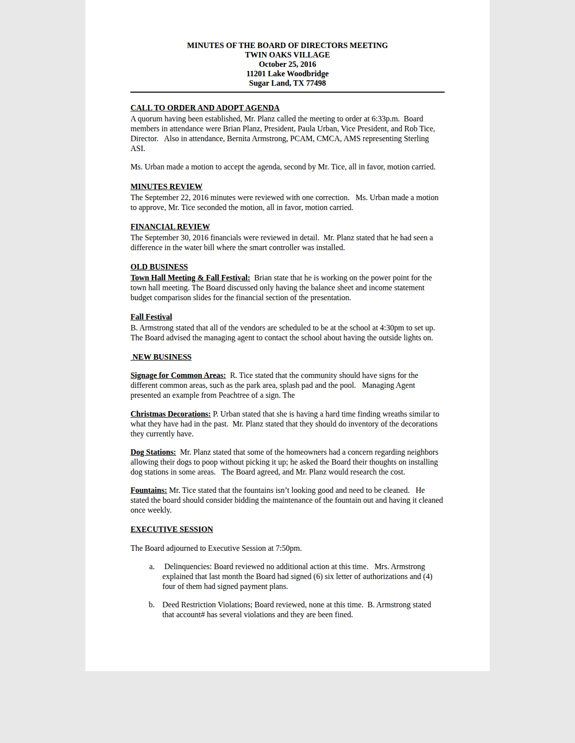MINUTES OF THE BOARD OF DIRECTORS MEETING
TWIN OAKS VILLAGE
October 25, 2016
11201 Lake Woodbridge
Sugar Land, TX 77498
Call to Order and Adopt Agenda
A quorum having been established, Mr. Planz called the meeting to order at 6:33p.m. Board members in attendance were Brian Planz, President, Paula Urban, Vice President, and Rob Tice, Director. Also in attendance, Bernita Armstrong, PCAM, CMCA, AMS representing Sterling ASI.
Ms. Urban made a motion to accept the agenda, second by Mr. Tice, all in favor, motion carried.
Minutes Review
The September 22, 2016 minutes were reviewed with one correction. Ms. Urban made a motion to approve, Mr. Tice seconded the motion, all in favor, motion carried.
Financial Review
The September 30, 2016 financials were reviewed in detail. Mr. Planz stated that he had seen a difference in the water bill where the smart controller was installed.
Old Business
Town Hall Meeting & Fall Festival: Brian state that he is working on the power point for the town hall meeting. The Board discussed only having the balance sheet and income statement budget comparison slides for the financial section of the presentation.
Fall Festival
B. Armstrong stated that all of the vendors are scheduled to be at the school at 4:30pm to set up. The Board advised the managing agent to contact the school about having the outside lights on.
New Business
Signage for Common Areas: R. Tice stated that the community should have signs for the different common areas, such as the park area, splash pad and the pool. Managing Agent presented an example from Peachtree of a sign. The
Christmas Decorations: P. Urban stated that she is having a hard time finding wreaths similar to what they have had in the past. Mr. Planz stated that they should do inventory of the decorations they currently have.
Dog Stations: Mr. Planz stated that some of the homeowners had a concern regarding neighbors allowing their dogs to poop without picking it up; he asked the Board their thoughts on installing dog stations in some areas. The Board agreed, and Mr. Planz would research the cost.
Fountains: Mr. Tice stated that the fountains isn’t looking good and need to be cleaned. He stated the board should consider bidding the maintenance of the fountain out and having it cleaned once weekly.
Executive Session
The Board adjourned to Executive Session at 7:50pm.
Delinquencies: Board reviewed no additional action at this time. Mrs. Armstrong explained that last month the Board had signed (6) six letter of authorizations and (4) four of them had signed payment plans.
Deed Restriction Violations; Board reviewed, none at this time. B. Armstrong stated that account# has several violations and they are been fined.